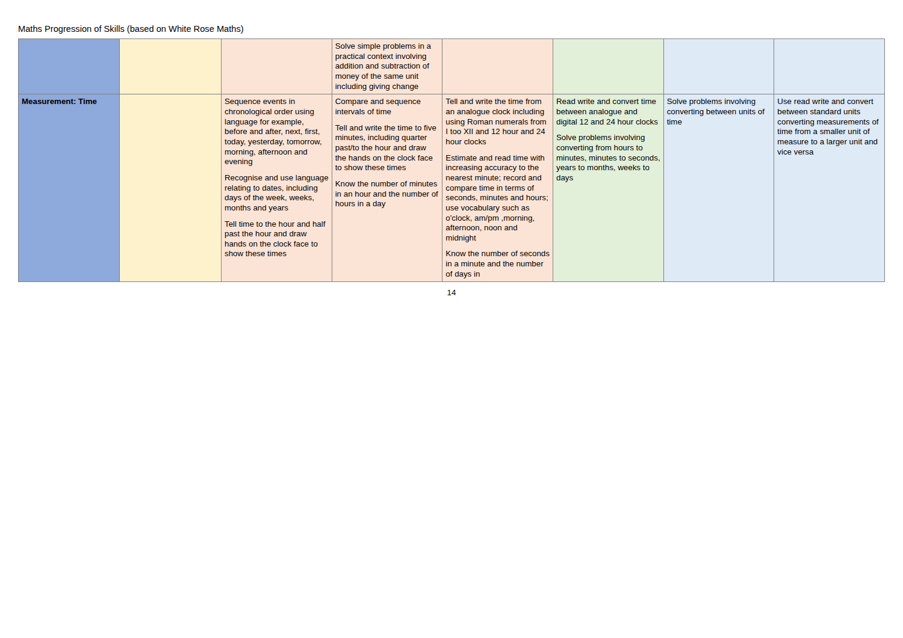Maths Progression of Skills (based on White Rose Maths)
| | | | Solve simple problems in a practical context involving addition and subtraction of money of the same unit including giving change | | | | |
| Measurement: Time | | Sequence events in chronological order using language for example, before and after, next, first, today, yesterday, tomorrow, morning, afternoon and evening Recognise and use language relating to dates, including days of the week, weeks, months and years Tell time to the hour and half past the hour and draw hands on the clock face to show these times | Compare and sequence intervals of time Tell and write the time to five minutes, including quarter past/to the hour and draw the hands on the clock face to show these times Know the number of minutes in an hour and the number of hours in a day | Tell and write the time from an analogue clock including using Roman numerals from I too XII and 12 hour and 24 hour clocks Estimate and read time with increasing accuracy to the nearest minute; record and compare time in terms of seconds, minutes and hours; use vocabulary such as o'clock, am/pm ,morning, afternoon, noon and midnight Know the number of seconds in a minute and the number of days in | Read write and convert time between analogue and digital 12 and 24 hour clocks Solve problems involving converting from hours to minutes, minutes to seconds, years to months, weeks to days | Solve problems involving converting between units of time | Use read write and convert between standard units converting measurements of time from a smaller unit of measure to a larger unit and vice versa |
14